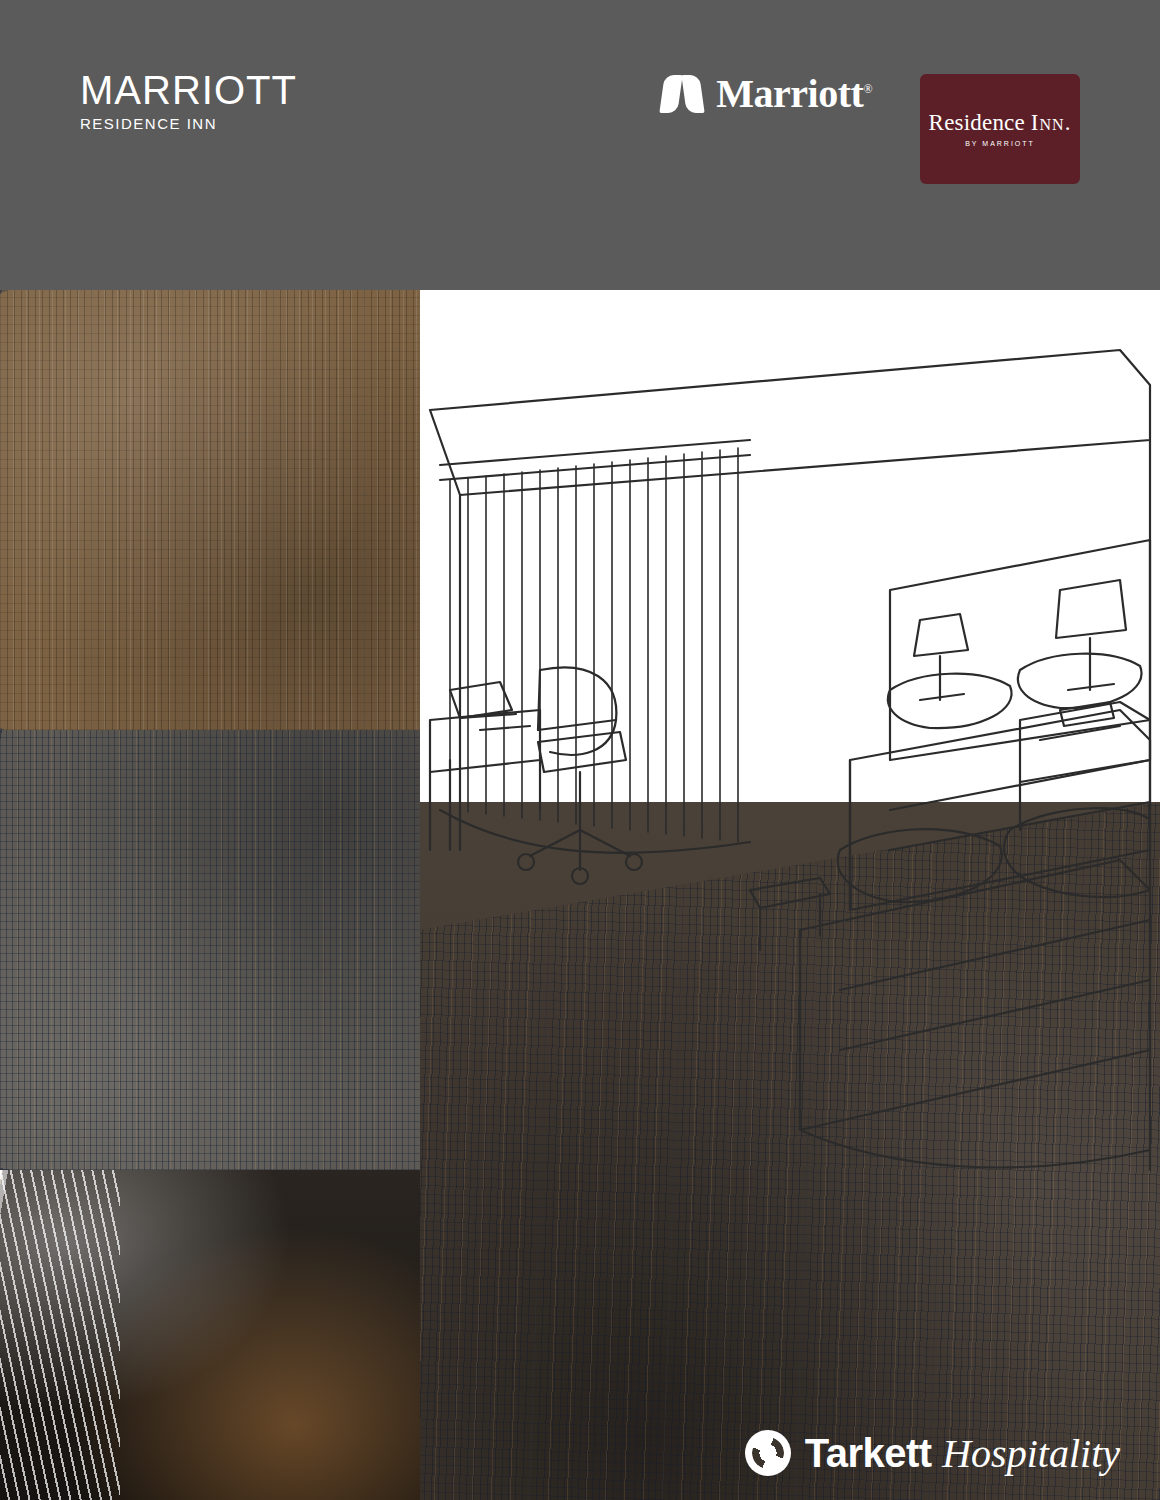MARRIOTT
RESIDENCE INN
Marriott®
Residence Inn. BY MARRIOTT
Carpet swatch in tan and brown tones with navy linear accents
Tarkett Hospitality
Guest room rendering showing carpet installation
Carpet swatch in grey and navy tones with warm tan accents
Close-up photograph of a textile loom with warp threads in motion